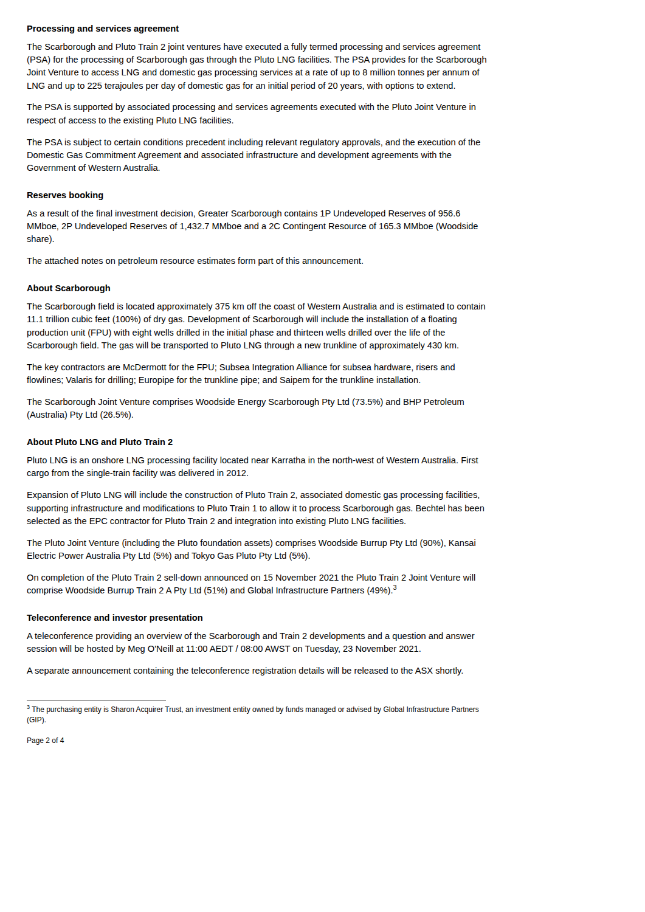Processing and services agreement
The Scarborough and Pluto Train 2 joint ventures have executed a fully termed processing and services agreement (PSA) for the processing of Scarborough gas through the Pluto LNG facilities. The PSA provides for the Scarborough Joint Venture to access LNG and domestic gas processing services at a rate of up to 8 million tonnes per annum of LNG and up to 225 terajoules per day of domestic gas for an initial period of 20 years, with options to extend.
The PSA is supported by associated processing and services agreements executed with the Pluto Joint Venture in respect of access to the existing Pluto LNG facilities.
The PSA is subject to certain conditions precedent including relevant regulatory approvals, and the execution of the Domestic Gas Commitment Agreement and associated infrastructure and development agreements with the Government of Western Australia.
Reserves booking
As a result of the final investment decision, Greater Scarborough contains 1P Undeveloped Reserves of 956.6 MMboe, 2P Undeveloped Reserves of 1,432.7 MMboe and a 2C Contingent Resource of 165.3 MMboe (Woodside share).
The attached notes on petroleum resource estimates form part of this announcement.
About Scarborough
The Scarborough field is located approximately 375 km off the coast of Western Australia and is estimated to contain 11.1 trillion cubic feet (100%) of dry gas. Development of Scarborough will include the installation of a floating production unit (FPU) with eight wells drilled in the initial phase and thirteen wells drilled over the life of the Scarborough field. The gas will be transported to Pluto LNG through a new trunkline of approximately 430 km.
The key contractors are McDermott for the FPU; Subsea Integration Alliance for subsea hardware, risers and flowlines; Valaris for drilling; Europipe for the trunkline pipe; and Saipem for the trunkline installation.
The Scarborough Joint Venture comprises Woodside Energy Scarborough Pty Ltd (73.5%) and BHP Petroleum (Australia) Pty Ltd (26.5%).
About Pluto LNG and Pluto Train 2
Pluto LNG is an onshore LNG processing facility located near Karratha in the north-west of Western Australia. First cargo from the single-train facility was delivered in 2012.
Expansion of Pluto LNG will include the construction of Pluto Train 2, associated domestic gas processing facilities, supporting infrastructure and modifications to Pluto Train 1 to allow it to process Scarborough gas. Bechtel has been selected as the EPC contractor for Pluto Train 2 and integration into existing Pluto LNG facilities.
The Pluto Joint Venture (including the Pluto foundation assets) comprises Woodside Burrup Pty Ltd (90%), Kansai Electric Power Australia Pty Ltd (5%) and Tokyo Gas Pluto Pty Ltd (5%).
On completion of the Pluto Train 2 sell-down announced on 15 November 2021 the Pluto Train 2 Joint Venture will comprise Woodside Burrup Train 2 A Pty Ltd (51%) and Global Infrastructure Partners (49%).3
Teleconference and investor presentation
A teleconference providing an overview of the Scarborough and Train 2 developments and a question and answer session will be hosted by Meg O'Neill at 11:00 AEDT / 08:00 AWST on Tuesday, 23 November 2021.
A separate announcement containing the teleconference registration details will be released to the ASX shortly.
3 The purchasing entity is Sharon Acquirer Trust, an investment entity owned by funds managed or advised by Global Infrastructure Partners (GIP).
Page 2 of 4